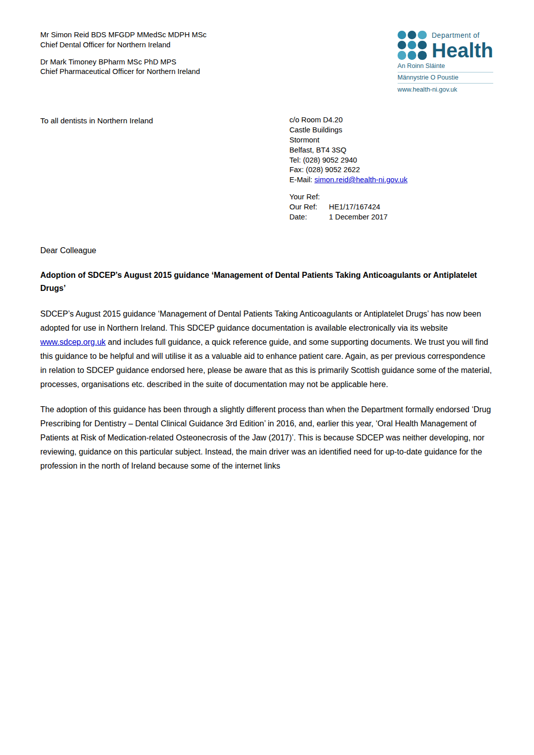Mr Simon Reid BDS MFGDP MMedSc MDPH MSc
Chief Dental Officer for Northern Ireland
Dr Mark Timoney BPharm MSc PhD MPS
Chief Pharmaceutical Officer for Northern Ireland
Department of
Health
An Roinn Sláinte
Männystrie O Poustie
www.health-ni.gov.uk
To all dentists in Northern Ireland
c/o Room D4.20
Castle Buildings
Stormont
Belfast, BT4 3SQ
Tel: (028) 9052 2940
Fax: (028) 9052 2622
E-Mail: simon.reid@health-ni.gov.uk
| Your Ref: | |
| Our Ref: | HE1/17/167424 |
| Date: | 1 December 2017 |
Dear Colleague
Adoption of SDCEP’s August 2015 guidance ‘Management of Dental Patients Taking Anticoagulants or Antiplatelet Drugs’
SDCEP’s August 2015 guidance ‘Management of Dental Patients Taking Anticoagulants or Antiplatelet Drugs’ has now been adopted for use in Northern Ireland. This SDCEP guidance documentation is available electronically via its website www.sdcep.org.uk and includes full guidance, a quick reference guide, and some supporting documents. We trust you will find this guidance to be helpful and will utilise it as a valuable aid to enhance patient care. Again, as per previous correspondence in relation to SDCEP guidance endorsed here, please be aware that as this is primarily Scottish guidance some of the material, processes, organisations etc. described in the suite of documentation may not be applicable here.
The adoption of this guidance has been through a slightly different process than when the Department formally endorsed ‘Drug Prescribing for Dentistry – Dental Clinical Guidance 3rd Edition’ in 2016, and, earlier this year, ‘Oral Health Management of Patients at Risk of Medication-related Osteonecrosis of the Jaw (2017)’. This is because SDCEP was neither developing, nor reviewing, guidance on this particular subject. Instead, the main driver was an identified need for up-to-date guidance for the profession in the north of Ireland because some of the internet links